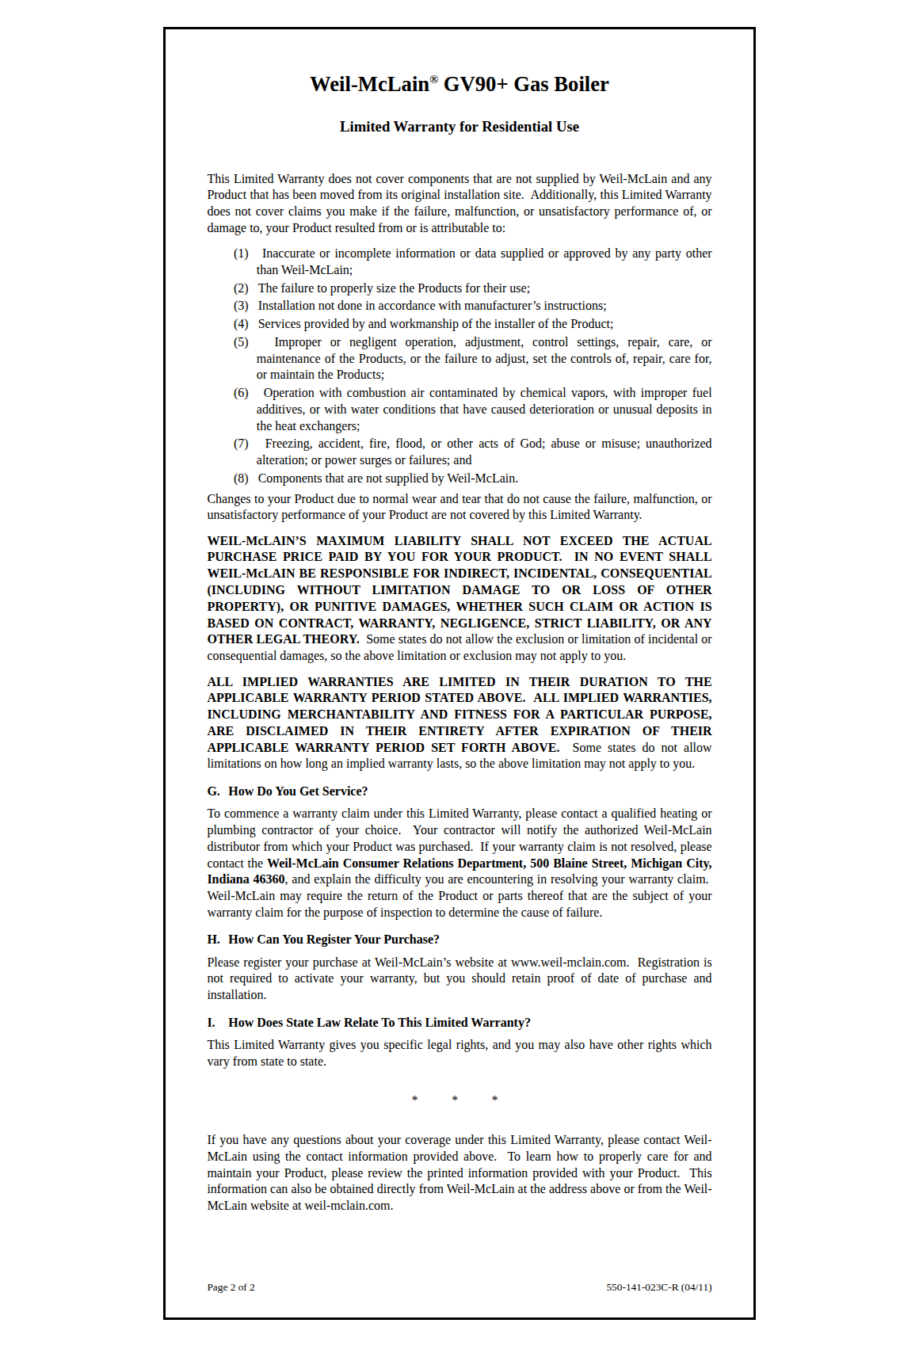Weil-McLain® GV90+ Gas Boiler
Limited Warranty for Residential Use
This Limited Warranty does not cover components that are not supplied by Weil-McLain and any Product that has been moved from its original installation site. Additionally, this Limited Warranty does not cover claims you make if the failure, malfunction, or unsatisfactory performance of, or damage to, your Product resulted from or is attributable to:
(1) Inaccurate or incomplete information or data supplied or approved by any party other than Weil-McLain;
(2) The failure to properly size the Products for their use;
(3) Installation not done in accordance with manufacturer’s instructions;
(4) Services provided by and workmanship of the installer of the Product;
(5) Improper or negligent operation, adjustment, control settings, repair, care, or maintenance of the Products, or the failure to adjust, set the controls of, repair, care for, or maintain the Products;
(6) Operation with combustion air contaminated by chemical vapors, with improper fuel additives, or with water conditions that have caused deterioration or unusual deposits in the heat exchangers;
(7) Freezing, accident, fire, flood, or other acts of God; abuse or misuse; unauthorized alteration; or power surges or failures; and
(8) Components that are not supplied by Weil-McLain.
Changes to your Product due to normal wear and tear that do not cause the failure, malfunction, or unsatisfactory performance of your Product are not covered by this Limited Warranty.
WEIL-McLAIN’S MAXIMUM LIABILITY SHALL NOT EXCEED THE ACTUAL PURCHASE PRICE PAID BY YOU FOR YOUR PRODUCT. IN NO EVENT SHALL WEIL-McLAIN BE RESPONSIBLE FOR INDIRECT, INCIDENTAL, CONSEQUENTIAL (INCLUDING WITHOUT LIMITATION DAMAGE TO OR LOSS OF OTHER PROPERTY), OR PUNITIVE DAMAGES, WHETHER SUCH CLAIM OR ACTION IS BASED ON CONTRACT, WARRANTY, NEGLIGENCE, STRICT LIABILITY, OR ANY OTHER LEGAL THEORY. Some states do not allow the exclusion or limitation of incidental or consequential damages, so the above limitation or exclusion may not apply to you.
ALL IMPLIED WARRANTIES ARE LIMITED IN THEIR DURATION TO THE APPLICABLE WARRANTY PERIOD STATED ABOVE. ALL IMPLIED WARRANTIES, INCLUDING MERCHANTABILITY AND FITNESS FOR A PARTICULAR PURPOSE, ARE DISCLAIMED IN THEIR ENTIRETY AFTER EXPIRATION OF THEIR APPLICABLE WARRANTY PERIOD SET FORTH ABOVE. Some states do not allow limitations on how long an implied warranty lasts, so the above limitation may not apply to you.
G. How Do You Get Service?
To commence a warranty claim under this Limited Warranty, please contact a qualified heating or plumbing contractor of your choice. Your contractor will notify the authorized Weil-McLain distributor from which your Product was purchased. If your warranty claim is not resolved, please contact the Weil-McLain Consumer Relations Department, 500 Blaine Street, Michigan City, Indiana 46360, and explain the difficulty you are encountering in resolving your warranty claim. Weil-McLain may require the return of the Product or parts thereof that are the subject of your warranty claim for the purpose of inspection to determine the cause of failure.
H. How Can You Register Your Purchase?
Please register your purchase at Weil-McLain’s website at www.weil-mclain.com. Registration is not required to activate your warranty, but you should retain proof of date of purchase and installation.
I. How Does State Law Relate To This Limited Warranty?
This Limited Warranty gives you specific legal rights, and you may also have other rights which vary from state to state.
* * *
If you have any questions about your coverage under this Limited Warranty, please contact Weil-McLain using the contact information provided above. To learn how to properly care for and maintain your Product, please review the printed information provided with your Product. This information can also be obtained directly from Weil-McLain at the address above or from the Weil-McLain website at weil-mclain.com.
Page 2 of 2 550-141-023C-R (04/11)